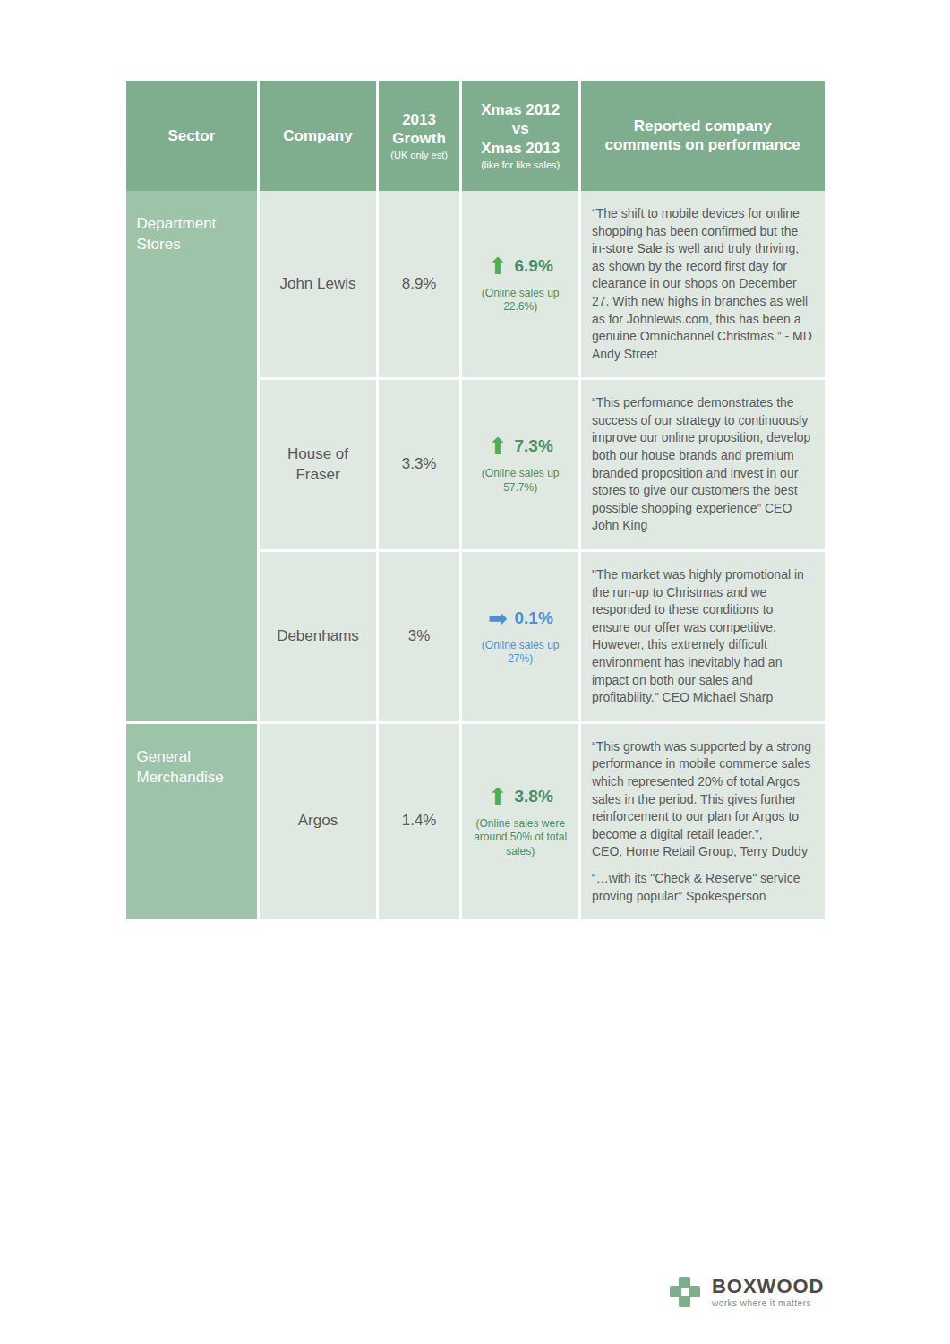| Sector | Company | 2013 Growth (UK only est) | Xmas 2012 vs Xmas 2013 (like for like sales) | Reported company comments on performance |
| --- | --- | --- | --- | --- |
| Department Stores | John Lewis | 8.9% | ⬆ 6.9% (Online sales up 22.6%) | “The shift to mobile devices for online shopping has been confirmed but the in-store Sale is well and truly thriving, as shown by the record first day for clearance in our shops on December 27. With new highs in branches as well as for Johnlewis.com, this has been a genuine Omnichannel Christmas.” - MD Andy Street |
| House of Fraser | 3.3% | ⬆ 7.3% (Online sales up 57.7%) | “This performance demonstrates the success of our strategy to continuously improve our online proposition, develop both our house brands and premium branded proposition and invest in our stores to give our customers the best possible shopping experience” CEO John King |
| Debenhams | 3% | ➡ 0.1% (Online sales up 27%) | "The market was highly promotional in the run-up to Christmas and we responded to these conditions to ensure our offer was competitive. However, this extremely difficult environment has inevitably had an impact on both our sales and profitability." CEO Michael Sharp |
| General Merchandise | Argos | 1.4% | ⬆ 3.8% (Online sales were around 50% of total sales) | “This growth was supported by a strong performance in mobile commerce sales which represented 20% of total Argos sales in the period. This gives further reinforcement to our plan for Argos to become a digital retail leader.”, CEO, Home Retail Group, Terry Duddy “…with its "Check & Reserve" service proving popular” Spokesperson |
BOXWOOD
works where it matters